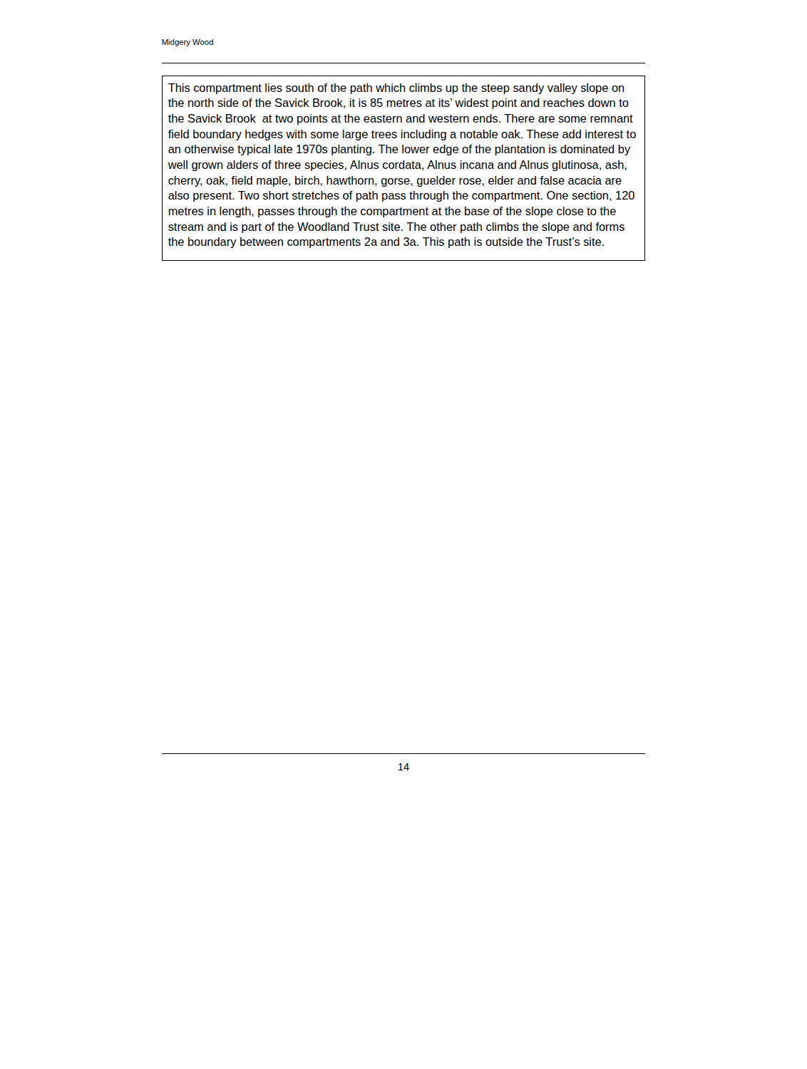Midgery Wood
This compartment lies south of the path which climbs up the steep sandy valley slope on the north side of the Savick Brook, it is 85 metres at its’ widest point and reaches down to the Savick Brook at two points at the eastern and western ends. There are some remnant field boundary hedges with some large trees including a notable oak. These add interest to an otherwise typical late 1970s planting. The lower edge of the plantation is dominated by well grown alders of three species, Alnus cordata, Alnus incana and Alnus glutinosa, ash, cherry, oak, field maple, birch, hawthorn, gorse, guelder rose, elder and false acacia are also present. Two short stretches of path pass through the compartment. One section, 120 metres in length, passes through the compartment at the base of the slope close to the stream and is part of the Woodland Trust site. The other path climbs the slope and forms the boundary between compartments 2a and 3a. This path is outside the Trust’s site.
14